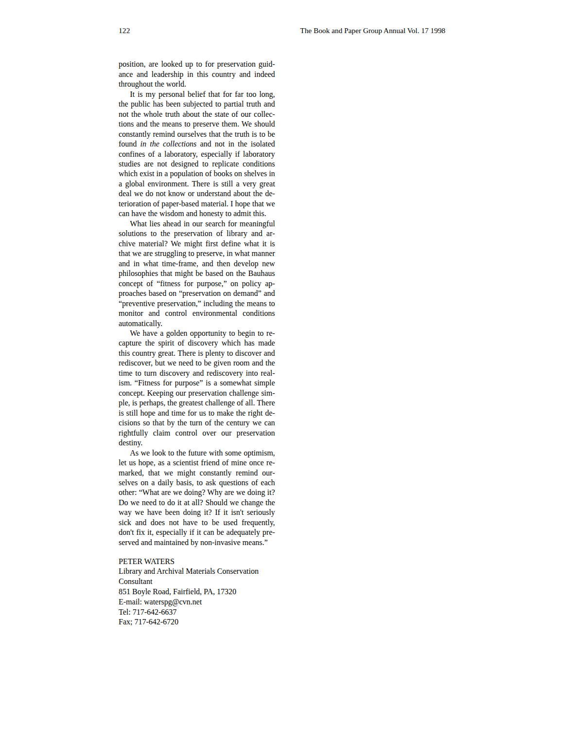122 The Book and Paper Group Annual Vol. 17 1998
position, are looked up to for preservation guidance and leadership in this country and indeed throughout the world.
It is my personal belief that for far too long, the public has been subjected to partial truth and not the whole truth about the state of our collections and the means to preserve them. We should constantly remind ourselves that the truth is to be found in the collections and not in the isolated confines of a laboratory, especially if laboratory studies are not designed to replicate conditions which exist in a population of books on shelves in a global environment. There is still a very great deal we do not know or understand about the deterioration of paper-based material. I hope that we can have the wisdom and honesty to admit this.
What lies ahead in our search for meaningful solutions to the preservation of library and archive material? We might first define what it is that we are struggling to preserve, in what manner and in what time-frame, and then develop new philosophies that might be based on the Bauhaus concept of “fitness for purpose,” on policy approaches based on “preservation on demand” and “preventive preservation,” including the means to monitor and control environmental conditions automatically.
We have a golden opportunity to begin to recapture the spirit of discovery which has made this country great. There is plenty to discover and rediscover, but we need to be given room and the time to turn discovery and rediscovery into realism. “Fitness for purpose” is a somewhat simple concept. Keeping our preservation challenge simple, is perhaps, the greatest challenge of all. There is still hope and time for us to make the right decisions so that by the turn of the century we can rightfully claim control over our preservation destiny.
As we look to the future with some optimism, let us hope, as a scientist friend of mine once remarked, that we might constantly remind ourselves on a daily basis, to ask questions of each other: “What are we doing? Why are we doing it? Do we need to do it at all? Should we change the way we have been doing it? If it isn't seriously sick and does not have to be used frequently, don't fix it, especially if it can be adequately preserved and maintained by non-invasive means.”
PETER WATERS
Library and Archival Materials Conservation Consultant
851 Boyle Road, Fairfield, PA, 17320
E-mail: waterspg@cvn.net
Tel: 717-642-6637
Fax; 717-642-6720